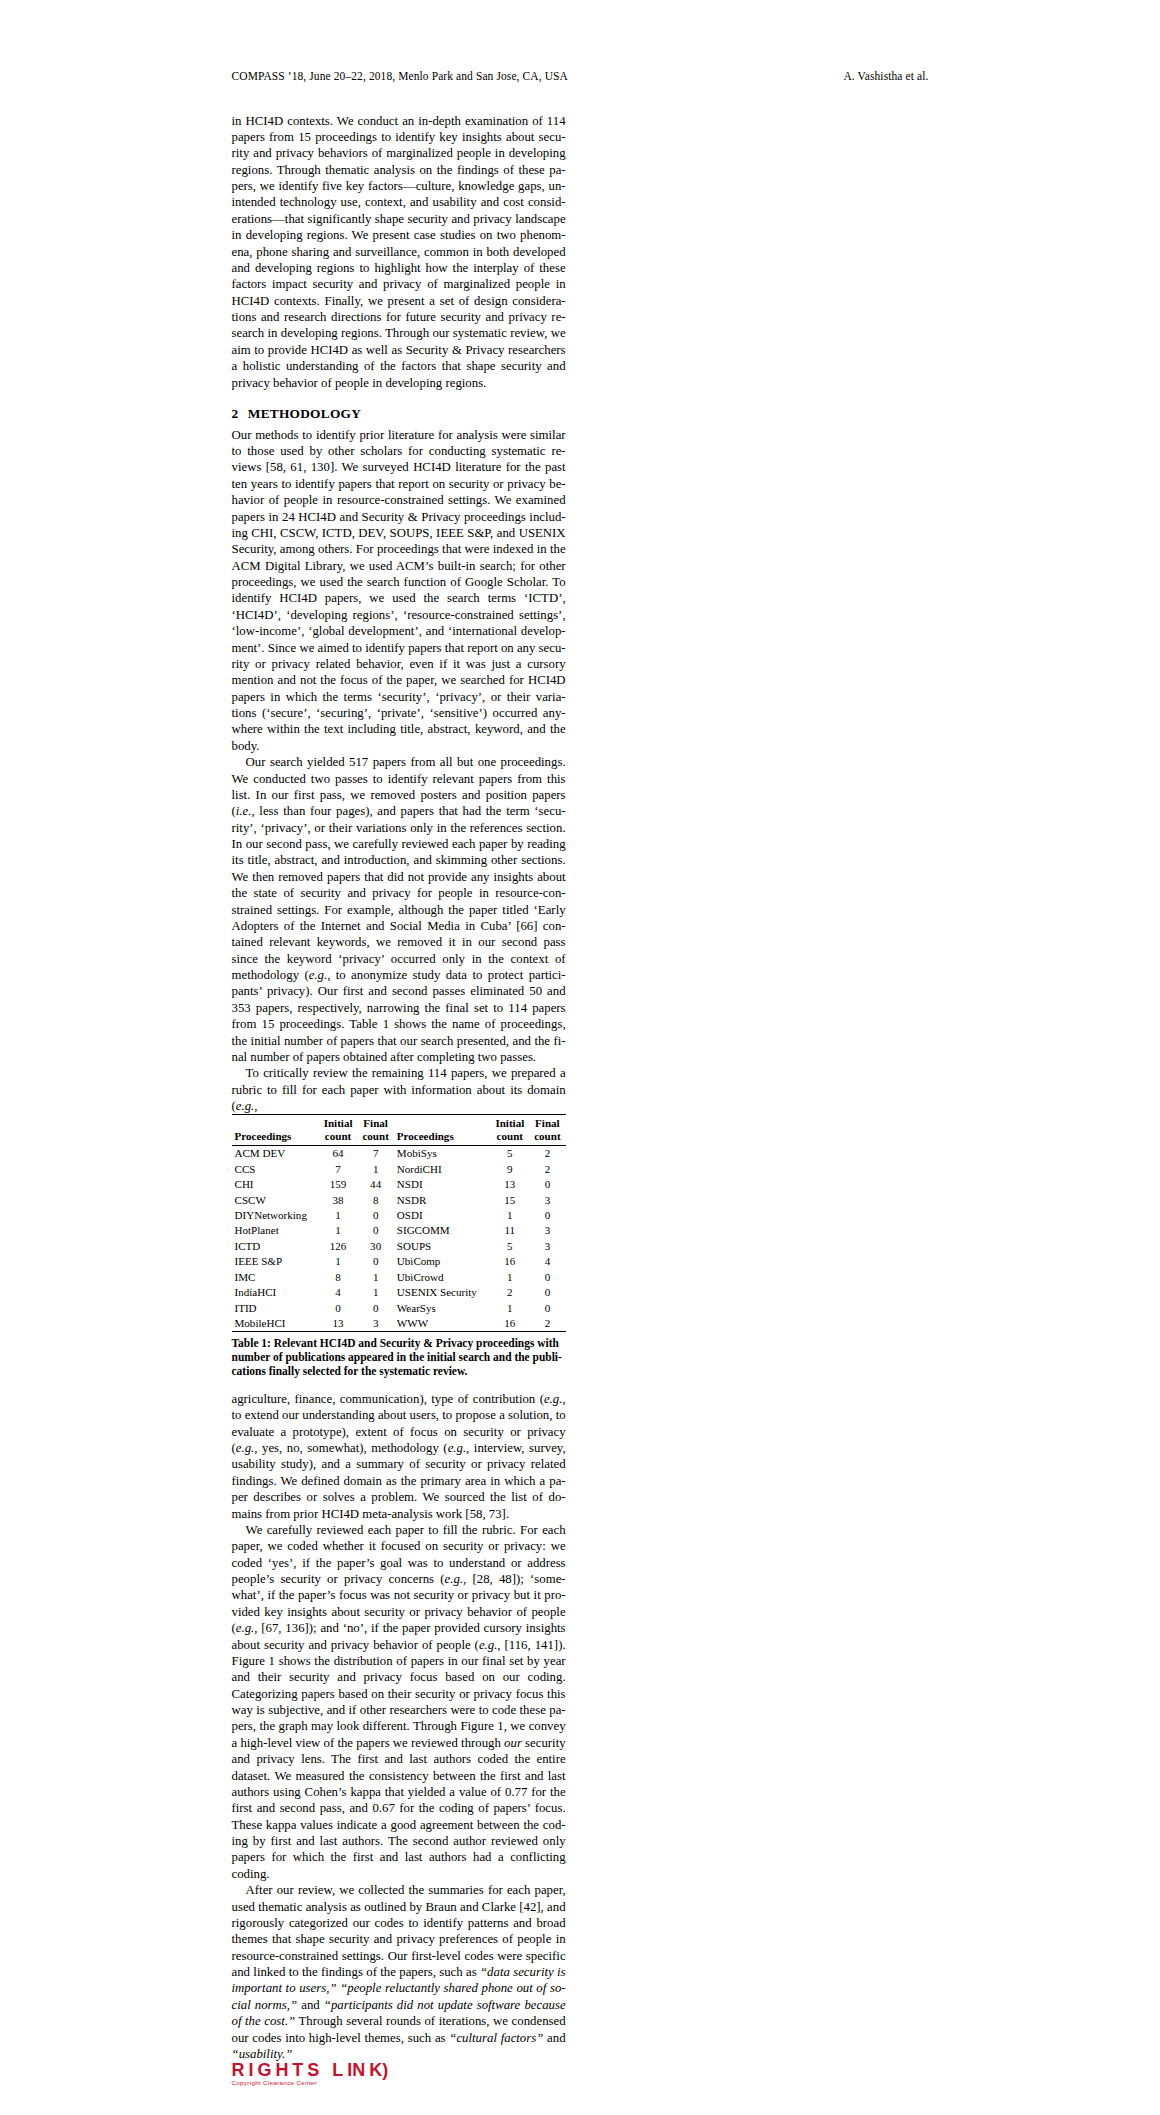COMPASS ’18, June 20–22, 2018, Menlo Park and San Jose, CA, USA
A. Vashistha et al.
in HCI4D contexts. We conduct an in-depth examination of 114 papers from 15 proceedings to identify key insights about security and privacy behaviors of marginalized people in developing regions. Through thematic analysis on the findings of these papers, we identify five key factors—culture, knowledge gaps, unintended technology use, context, and usability and cost considerations—that significantly shape security and privacy landscape in developing regions. We present case studies on two phenomena, phone sharing and surveillance, common in both developed and developing regions to highlight how the interplay of these factors impact security and privacy of marginalized people in HCI4D contexts. Finally, we present a set of design considerations and research directions for future security and privacy research in developing regions. Through our systematic review, we aim to provide HCI4D as well as Security & Privacy researchers a holistic understanding of the factors that shape security and privacy behavior of people in developing regions.
2 METHODOLOGY
Our methods to identify prior literature for analysis were similar to those used by other scholars for conducting systematic reviews [58, 61, 130]. We surveyed HCI4D literature for the past ten years to identify papers that report on security or privacy behavior of people in resource-constrained settings. We examined papers in 24 HCI4D and Security & Privacy proceedings including CHI, CSCW, ICTD, DEV, SOUPS, IEEE S&P, and USENIX Security, among others. For proceedings that were indexed in the ACM Digital Library, we used ACM’s built-in search; for other proceedings, we used the search function of Google Scholar. To identify HCI4D papers, we used the search terms ‘ICTD’, ‘HCI4D’, ‘developing regions’, ‘resource-constrained settings’, ‘low-income’, ‘global development’, and ‘international development’. Since we aimed to identify papers that report on any security or privacy related behavior, even if it was just a cursory mention and not the focus of the paper, we searched for HCI4D papers in which the terms ‘security’, ‘privacy’, or their variations (‘secure’, ‘securing’, ‘private’, ‘sensitive’) occurred anywhere within the text including title, abstract, keyword, and the body.
Our search yielded 517 papers from all but one proceedings. We conducted two passes to identify relevant papers from this list. In our first pass, we removed posters and position papers (i.e., less than four pages), and papers that had the term ‘security’, ‘privacy’, or their variations only in the references section. In our second pass, we carefully reviewed each paper by reading its title, abstract, and introduction, and skimming other sections. We then removed papers that did not provide any insights about the state of security and privacy for people in resource-constrained settings. For example, although the paper titled ‘Early Adopters of the Internet and Social Media in Cuba’ [66] contained relevant keywords, we removed it in our second pass since the keyword ‘privacy’ occurred only in the context of methodology (e.g., to anonymize study data to protect participants’ privacy). Our first and second passes eliminated 50 and 353 papers, respectively, narrowing the final set to 114 papers from 15 proceedings. Table 1 shows the name of proceedings, the initial number of papers that our search presented, and the final number of papers obtained after completing two passes.
To critically review the remaining 114 papers, we prepared a rubric to fill for each paper with information about its domain (e.g.,
| Proceedings | Initial count | Final count | Proceedings | Initial count | Final count |
| --- | --- | --- | --- | --- | --- |
| ACM DEV | 64 | 7 | MobiSys | 5 | 2 |
| CCS | 7 | 1 | NordiCHI | 9 | 2 |
| CHI | 159 | 44 | NSDI | 13 | 0 |
| CSCW | 38 | 8 | NSDR | 15 | 3 |
| DIYNetworking | 1 | 0 | OSDI | 1 | 0 |
| HotPlanet | 1 | 0 | SIGCOMM | 11 | 3 |
| ICTD | 126 | 30 | SOUPS | 5 | 3 |
| IEEE S&P | 1 | 0 | UbiComp | 16 | 4 |
| IMC | 8 | 1 | UbiCrowd | 1 | 0 |
| IndiaHCI | 4 | 1 | USENIX Security | 2 | 0 |
| ITID | 0 | 0 | WearSys | 1 | 0 |
| MobileHCI | 13 | 3 | WWW | 16 | 2 |
Table 1: Relevant HCI4D and Security & Privacy proceedings with number of publications appeared in the initial search and the publications finally selected for the systematic review.
agriculture, finance, communication), type of contribution (e.g., to extend our understanding about users, to propose a solution, to evaluate a prototype), extent of focus on security or privacy (e.g., yes, no, somewhat), methodology (e.g., interview, survey, usability study), and a summary of security or privacy related findings. We defined domain as the primary area in which a paper describes or solves a problem. We sourced the list of domains from prior HCI4D meta-analysis work [58, 73].
We carefully reviewed each paper to fill the rubric. For each paper, we coded whether it focused on security or privacy: we coded ‘yes’, if the paper’s goal was to understand or address people’s security or privacy concerns (e.g., [28, 48]); ‘somewhat’, if the paper’s focus was not security or privacy but it provided key insights about security or privacy behavior of people (e.g., [67, 136]); and ‘no’, if the paper provided cursory insights about security and privacy behavior of people (e.g., [116, 141]). Figure 1 shows the distribution of papers in our final set by year and their security and privacy focus based on our coding. Categorizing papers based on their security or privacy focus this way is subjective, and if other researchers were to code these papers, the graph may look different. Through Figure 1, we convey a high-level view of the papers we reviewed through our security and privacy lens. The first and last authors coded the entire dataset. We measured the consistency between the first and last authors using Cohen’s kappa that yielded a value of 0.77 for the first and second pass, and 0.67 for the coding of papers’ focus. These kappa values indicate a good agreement between the coding by first and last authors. The second author reviewed only papers for which the first and last authors had a conflicting coding.
After our review, we collected the summaries for each paper, used thematic analysis as outlined by Braun and Clarke [42], and rigorously categorized our codes to identify patterns and broad themes that shape security and privacy preferences of people in resource-constrained settings. Our first-level codes were specific and linked to the findings of the papers, such as “data security is important to users,” “people reluctantly shared phone out of social norms,” and “participants did not update software because of the cost.” Through several rounds of iterations, we condensed our codes into high-level themes, such as “cultural factors” and “usability.”
RIGHTS LINK)
Copyright Clearance Center